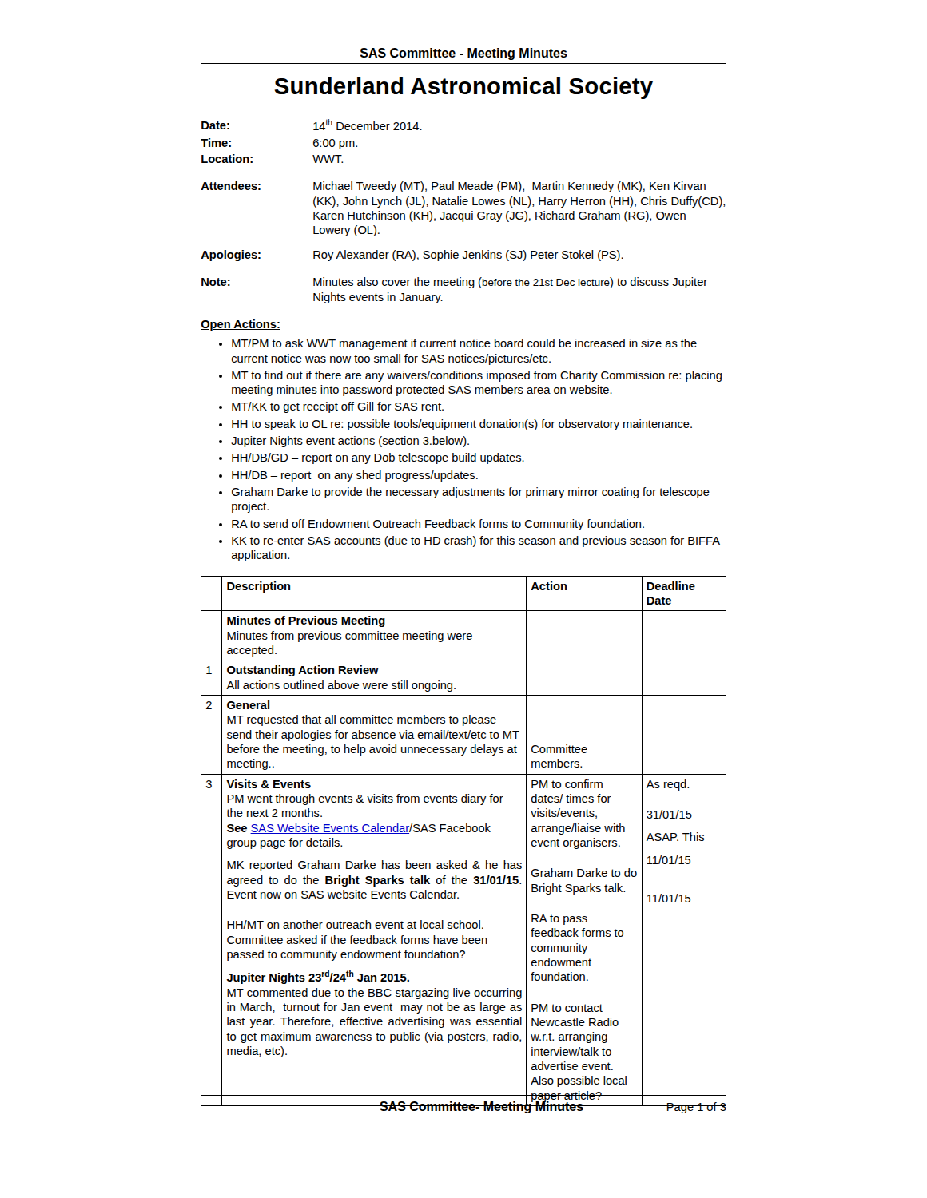SAS Committee - Meeting Minutes
Sunderland Astronomical Society
| Date: | 14 th December 2014. |
| Time: | 6:00 pm. |
| Location: | WWT. |
| Attendees: | Michael Tweedy (MT), Paul Meade (PM), Martin Kennedy (MK), Ken Kirvan (KK), John Lynch (JL), Natalie Lowes (NL), Harry Herron (HH), Chris Duffy(CD), Karen Hutchinson (KH), Jacqui Gray (JG), Richard Graham (RG), Owen Lowery (OL). |
| Apologies: | Roy Alexander (RA), Sophie Jenkins (SJ) Peter Stokel (PS). |
| Note: | Minutes also cover the meeting ( before the 21st Dec lecture ) to discuss Jupiter Nights events in January. |
Open Actions:
MT/PM to ask WWT management if current notice board could be increased in size as the current notice was now too small for SAS notices/pictures/etc.
MT to find out if there are any waivers/conditions imposed from Charity Commission re: placing meeting minutes into password protected SAS members area on website.
MT/KK to get receipt off Gill for SAS rent.
HH to speak to OL re: possible tools/equipment donation(s) for observatory maintenance.
Jupiter Nights event actions (section 3.below).
HH/DB/GD – report on any Dob telescope build updates.
HH/DB – report on any shed progress/updates.
Graham Darke to provide the necessary adjustments for primary mirror coating for telescope project.
RA to send off Endowment Outreach Feedback forms to Community foundation.
KK to re-enter SAS accounts (due to HD crash) for this season and previous season for BIFFA application.
| | Description | Action | Deadline Date |
| --- | --- | --- | --- |
| | Minutes of Previous Meeting Minutes from previous committee meeting were accepted. | | |
| 1 | Outstanding Action Review All actions outlined above were still ongoing. | | |
| 2 | General MT requested that all committee members to please send their apologies for absence via email/text/etc to MT before the meeting, to help avoid unnecessary delays at meeting.. | Committee members. | |
| 3 | Visits & Events PM went through events & visits from events diary for the next 2 months. See SAS Website Events Calendar /SAS Facebook group page for details. MK reported Graham Darke has been asked & he has agreed to do the Bright Sparks talk of the 31/01/15 . Event now on SAS website Events Calendar. HH/MT on another outreach event at local school. Committee asked if the feedback forms have been passed to community endowment foundation? Jupiter Nights 23 rd /24 th Jan 2015. MT commented due to the BBC stargazing live occurring in March, turnout for Jan event may not be as large as last year. Therefore, effective advertising was essential to get maximum awareness to public (via posters, radio, media, etc). | PM to confirm dates/ times for visits/events, arrange/liaise with event organisers. Graham Darke to do Bright Sparks talk. RA to pass feedback forms to community endowment foundation. PM to contact Newcastle Radio w.r.t. arranging interview/talk to advertise event. Also possible local paper article? | As reqd. 31/01/15 ASAP. This 11/01/15 11/01/15 |
SAS Committee- Meeting Minutes
Page 1 of 3